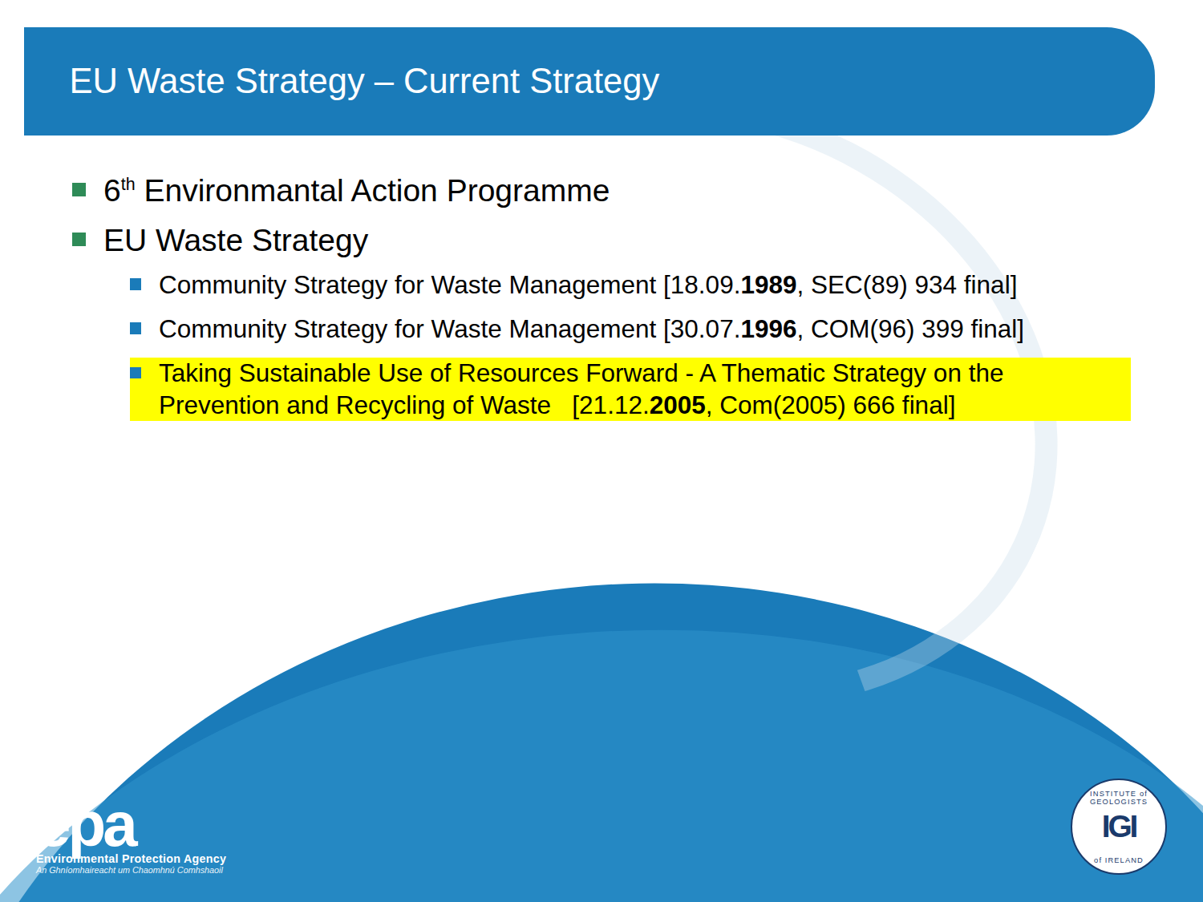EU Waste Strategy – Current Strategy
6th Environmantal Action Programme
EU Waste Strategy
Community Strategy for Waste Management [18.09.1989, SEC(89) 934 final]
Community Strategy for Waste Management [30.07.1996, COM(96) 399 final]
Taking Sustainable Use of Resources Forward - A Thematic Strategy on the Prevention and Recycling of Waste [21.12.2005, Com(2005) 666 final]
epa
Environmental Protection Agency
An Ghníomhaireacht um Chaomhnú Comhshaoil
INSTITUTE of GEOLOGISTS
IGI
of IRELAND